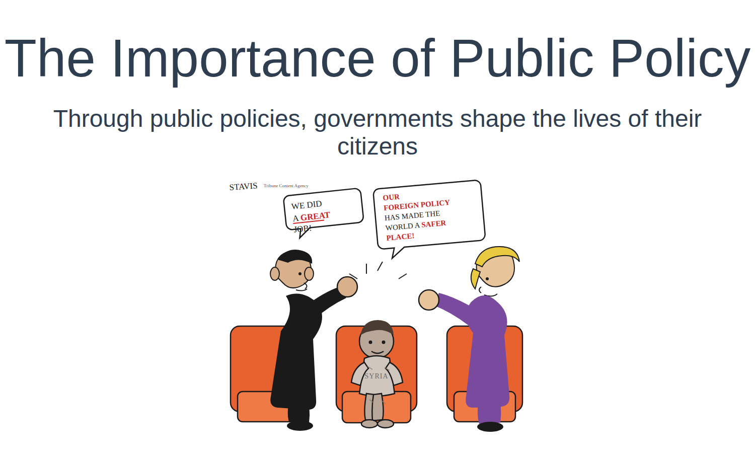The Importance of Public Policy
Through public policies, governments shape the lives of their citizens
Editorial cartoon about foreign policy Two politicians seated in chairs fist-bump above a wounded, ash-covered child sitting between them. Speech bubbles read "We did a great job!" and "Our foreign policy has made the world a safer place!" The child's shirt is labeled Syria. STAVIS Tribune Content Agency WE DID A GREAT JOB! OUR FOREIGN POLICY HAS MADE THE WORLD A SAFER PLACE! SYRIA